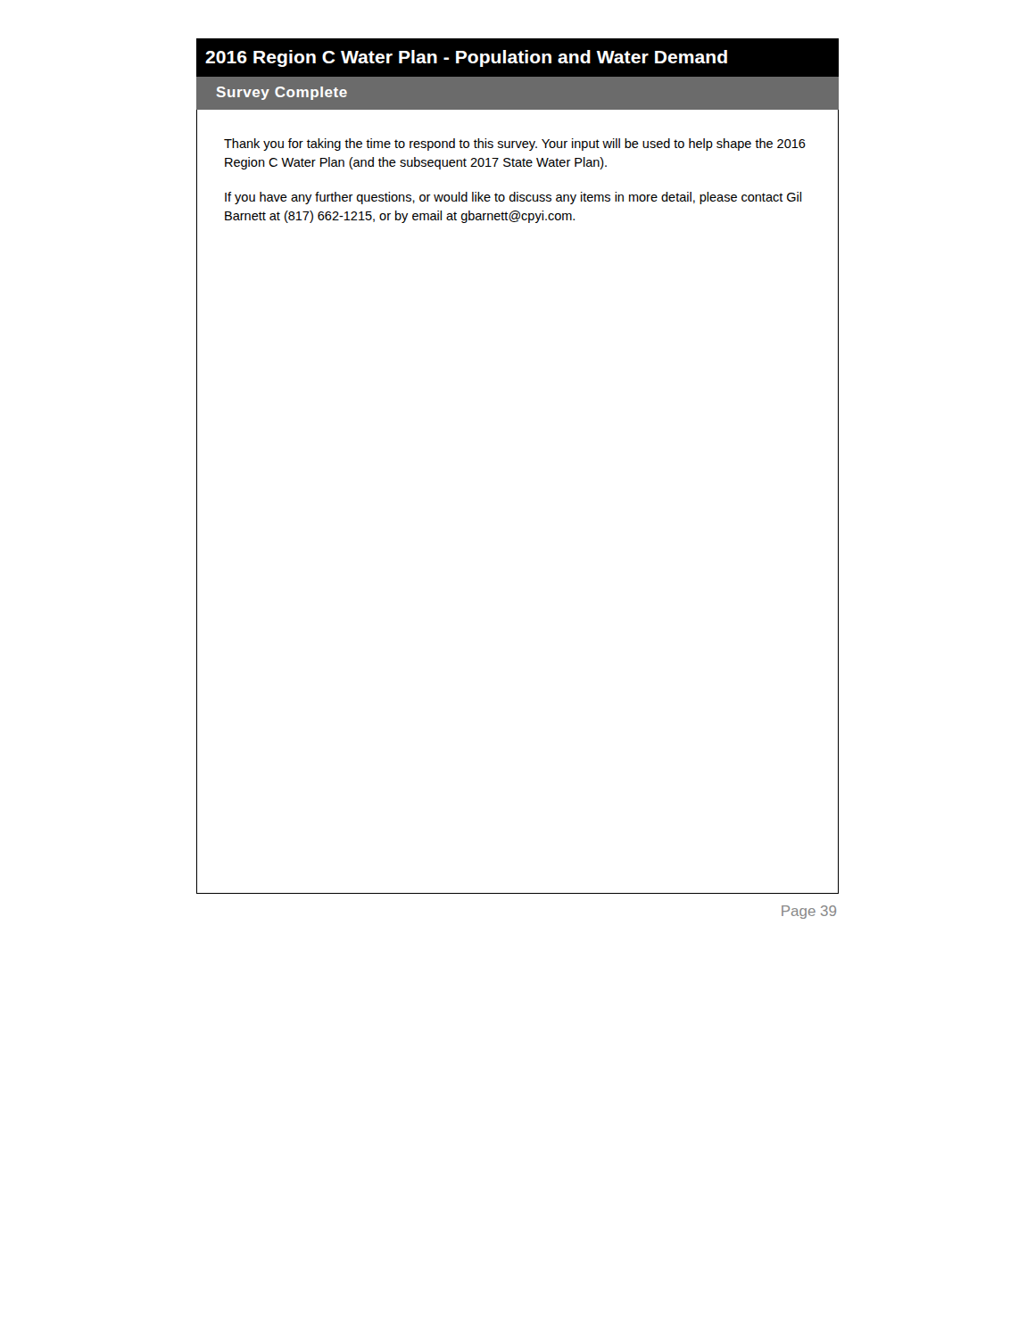2016 Region C Water Plan - Population and Water Demand
Survey Complete
Thank you for taking the time to respond to this survey. Your input will be used to help shape the 2016 Region C Water Plan (and the subsequent 2017 State Water Plan).
If you have any further questions, or would like to discuss any items in more detail, please contact Gil Barnett at (817) 662-1215, or by email at gbarnett@cpyi.com.
Page 39